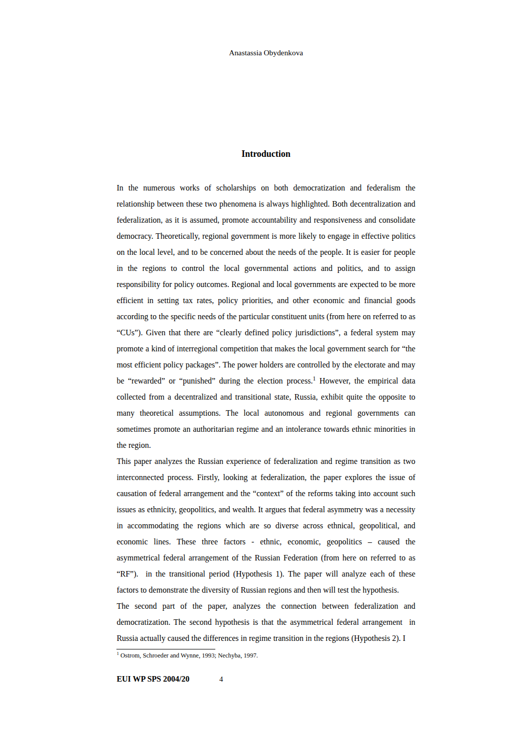Anastassia Obydenkova
Introduction
In the numerous works of scholarships on both democratization and federalism the relationship between these two phenomena is always highlighted. Both decentralization and federalization, as it is assumed, promote accountability and responsiveness and consolidate democracy. Theoretically, regional government is more likely to engage in effective politics on the local level, and to be concerned about the needs of the people. It is easier for people in the regions to control the local governmental actions and politics, and to assign responsibility for policy outcomes. Regional and local governments are expected to be more efficient in setting tax rates, policy priorities, and other economic and financial goods according to the specific needs of the particular constituent units (from here on referred to as “CUs”). Given that there are “clearly defined policy jurisdictions”, a federal system may promote a kind of interregional competition that makes the local government search for “the most efficient policy packages”. The power holders are controlled by the electorate and may be “rewarded” or “punished” during the election process.1 However, the empirical data collected from a decentralized and transitional state, Russia, exhibit quite the opposite to many theoretical assumptions. The local autonomous and regional governments can sometimes promote an authoritarian regime and an intolerance towards ethnic minorities in the region.
This paper analyzes the Russian experience of federalization and regime transition as two interconnected process. Firstly, looking at federalization, the paper explores the issue of causation of federal arrangement and the “context” of the reforms taking into account such issues as ethnicity, geopolitics, and wealth. It argues that federal asymmetry was a necessity in accommodating the regions which are so diverse across ethnical, geopolitical, and economic lines. These three factors - ethnic, economic, geopolitics – caused the asymmetrical federal arrangement of the Russian Federation (from here on referred to as “RF”). in the transitional period (Hypothesis 1). The paper will analyze each of these factors to demonstrate the diversity of Russian regions and then will test the hypothesis.
The second part of the paper, analyzes the connection between federalization and democratization. The second hypothesis is that the asymmetrical federal arrangement in Russia actually caused the differences in regime transition in the regions (Hypothesis 2). I
1 Ostrom, Schroeder and Wynne, 1993; Nechyba, 1997.
EUI WP SPS 2004/20 4